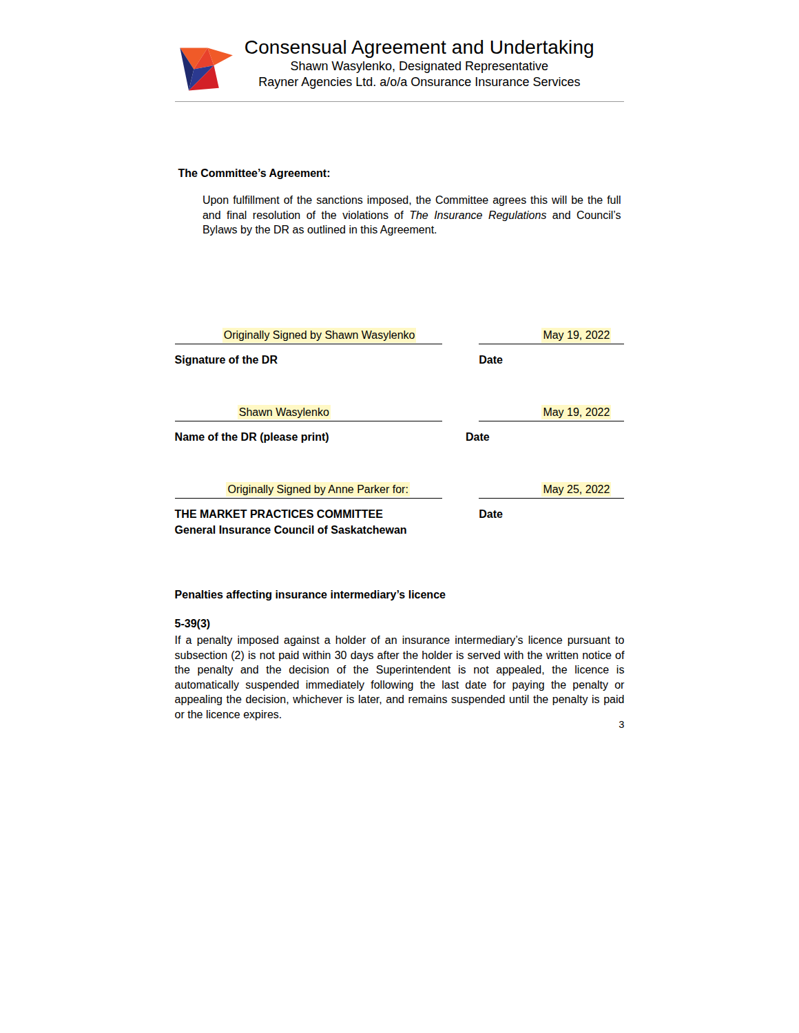Consensual Agreement and Undertaking
Shawn Wasylenko, Designated Representative
Rayner Agencies Ltd. a/o/a Onsurance Insurance Services
The Committee’s Agreement:
Upon fulfillment of the sanctions imposed, the Committee agrees this will be the full and final resolution of the violations of The Insurance Regulations and Council’s Bylaws by the DR as outlined in this Agreement.
Originally Signed by Shawn Wasylenko
May 19, 2022
Signature of the DR
Date
Shawn Wasylenko
May 19, 2022
Name of the DR (please print)
Date
Originally Signed by Anne Parker for:
May 25, 2022
THE MARKET PRACTICES COMMITTEE
General Insurance Council of Saskatchewan
Date
Penalties affecting insurance intermediary’s licence
5-39(3)
If a penalty imposed against a holder of an insurance intermediary’s licence pursuant to subsection (2) is not paid within 30 days after the holder is served with the written notice of the penalty and the decision of the Superintendent is not appealed, the licence is automatically suspended immediately following the last date for paying the penalty or appealing the decision, whichever is later, and remains suspended until the penalty is paid or the licence expires.
3